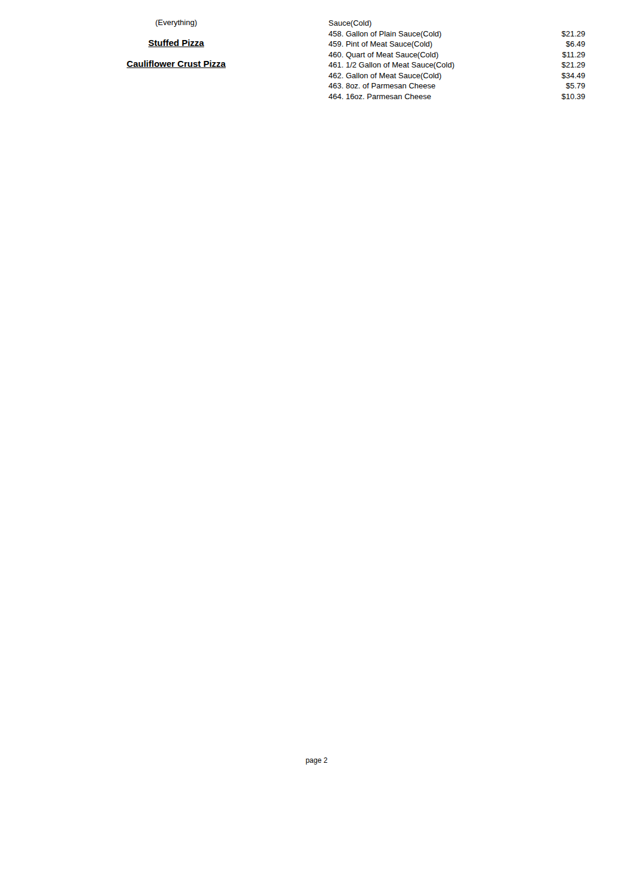(Everything)
Stuffed Pizza
Cauliflower Crust Pizza
Sauce(Cold)
458. Gallon of Plain Sauce(Cold)$21.29
459. Pint of Meat Sauce(Cold)$6.49
460. Quart of Meat Sauce(Cold)$11.29
461. 1/2 Gallon of Meat Sauce(Cold)$21.29
462. Gallon of Meat Sauce(Cold)$34.49
463. 8oz. of Parmesan Cheese$5.79
464. 16oz. Parmesan Cheese$10.39
page 2